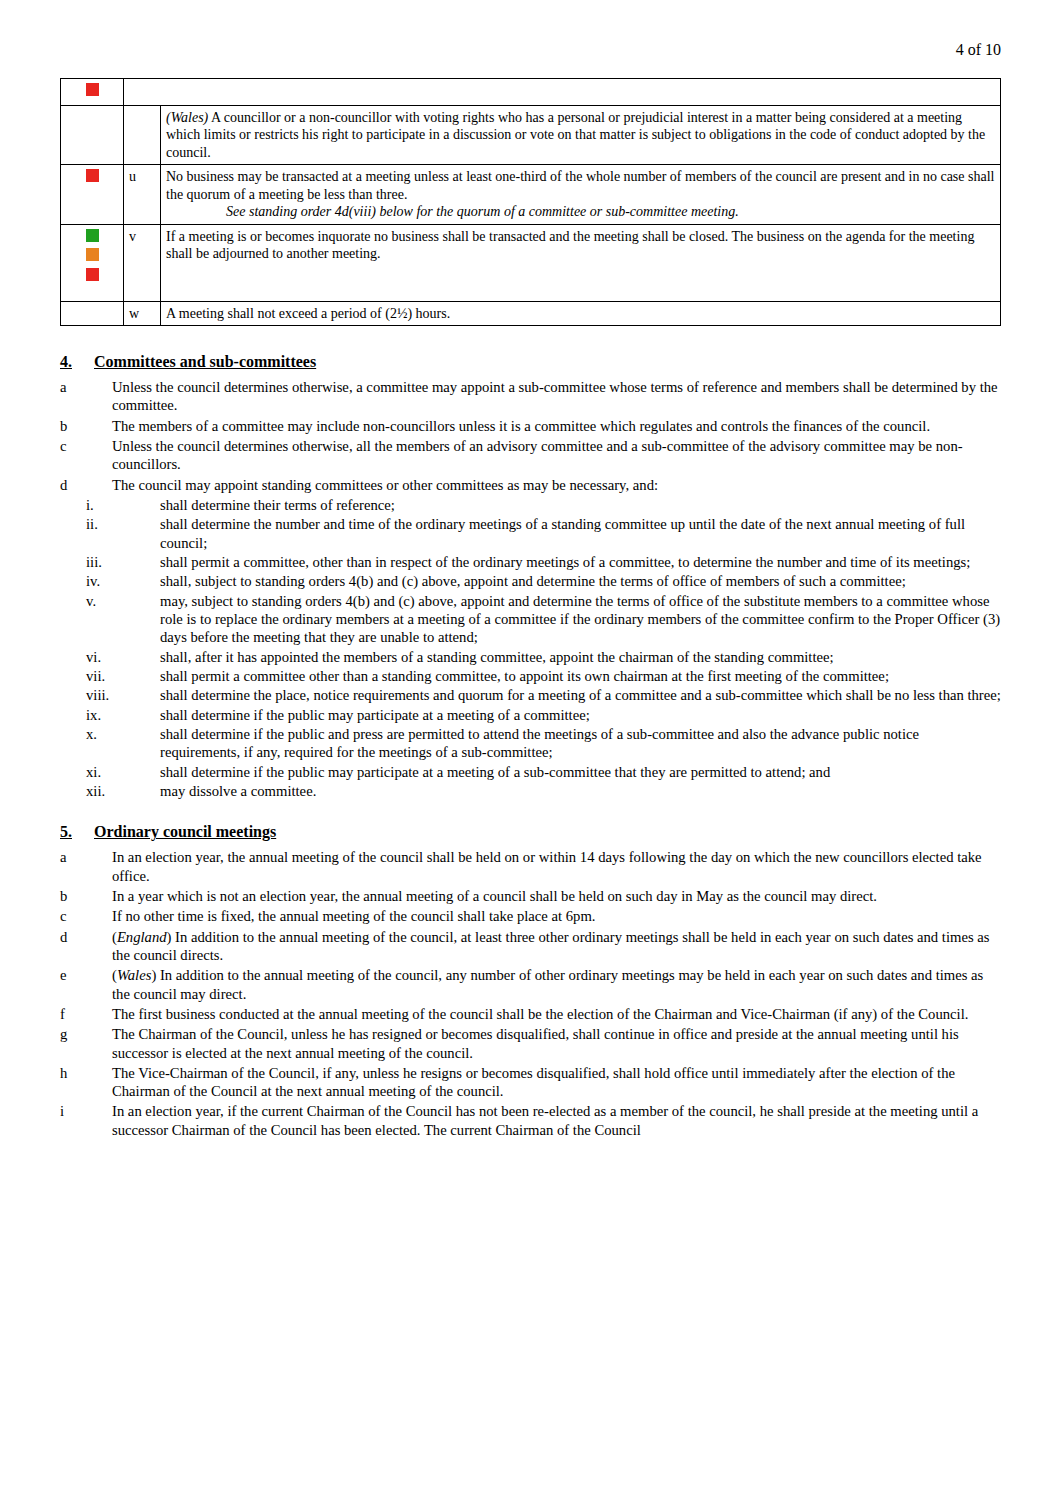4 of 10
| | | (Wales) A councillor or a non-councillor with voting rights who has a personal or prejudicial interest in a matter being considered at a meeting which limits or restricts his right to participate in a discussion or vote on that matter is subject to obligations in the code of conduct adopted by the council. |
| | u | No business may be transacted at a meeting unless at least one-third of the whole number of members of the council are present and in no case shall the quorum of a meeting be less than three. See standing order 4d(viii) below for the quorum of a committee or sub-committee meeting. |
| | v | If a meeting is or becomes inquorate no business shall be transacted and the meeting shall be closed. The business on the agenda for the meeting shall be adjourned to another meeting. |
| | w | A meeting shall not exceed a period of (2½) hours. |
4. Committees and sub-committees
aUnless the council determines otherwise, a committee may appoint a sub-committee whose terms of reference and members shall be determined by the committee.
bThe members of a committee may include non-councillors unless it is a committee which regulates and controls the finances of the council.
cUnless the council determines otherwise, all the members of an advisory committee and a sub-committee of the advisory committee may be non-councillors.
dThe council may appoint standing committees or other committees as may be necessary, and:
i. shall determine their terms of reference;
ii. shall determine the number and time of the ordinary meetings of a standing committee up until the date of the next annual meeting of full council;
iii. shall permit a committee, other than in respect of the ordinary meetings of a committee, to determine the number and time of its meetings;
iv. shall, subject to standing orders 4(b) and (c) above, appoint and determine the terms of office of members of such a committee;
v. may, subject to standing orders 4(b) and (c) above, appoint and determine the terms of office of the substitute members to a committee whose role is to replace the ordinary members at a meeting of a committee if the ordinary members of the committee confirm to the Proper Officer (3) days before the meeting that they are unable to attend;
vi. shall, after it has appointed the members of a standing committee, appoint the chairman of the standing committee;
vii. shall permit a committee other than a standing committee, to appoint its own chairman at the first meeting of the committee;
viii. shall determine the place, notice requirements and quorum for a meeting of a committee and a sub-committee which shall be no less than three;
ix. shall determine if the public may participate at a meeting of a committee;
x. shall determine if the public and press are permitted to attend the meetings of a sub-committee and also the advance public notice requirements, if any, required for the meetings of a sub-committee;
xi. shall determine if the public may participate at a meeting of a sub-committee that they are permitted to attend; and
xii. may dissolve a committee.
5. Ordinary council meetings
aIn an election year, the annual meeting of the council shall be held on or within 14 days following the day on which the new councillors elected take office.
bIn a year which is not an election year, the annual meeting of a council shall be held on such day in May as the council may direct.
cIf no other time is fixed, the annual meeting of the council shall take place at 6pm.
d(England) In addition to the annual meeting of the council, at least three other ordinary meetings shall be held in each year on such dates and times as the council directs.
e(Wales) In addition to the annual meeting of the council, any number of other ordinary meetings may be held in each year on such dates and times as the council may direct.
fThe first business conducted at the annual meeting of the council shall be the election of the Chairman and Vice-Chairman (if any) of the Council.
gThe Chairman of the Council, unless he has resigned or becomes disqualified, shall continue in office and preside at the annual meeting until his successor is elected at the next annual meeting of the council.
hThe Vice-Chairman of the Council, if any, unless he resigns or becomes disqualified, shall hold office until immediately after the election of the Chairman of the Council at the next annual meeting of the council.
iIn an election year, if the current Chairman of the Council has not been re-elected as a member of the council, he shall preside at the meeting until a successor Chairman of the Council has been elected. The current Chairman of the Council